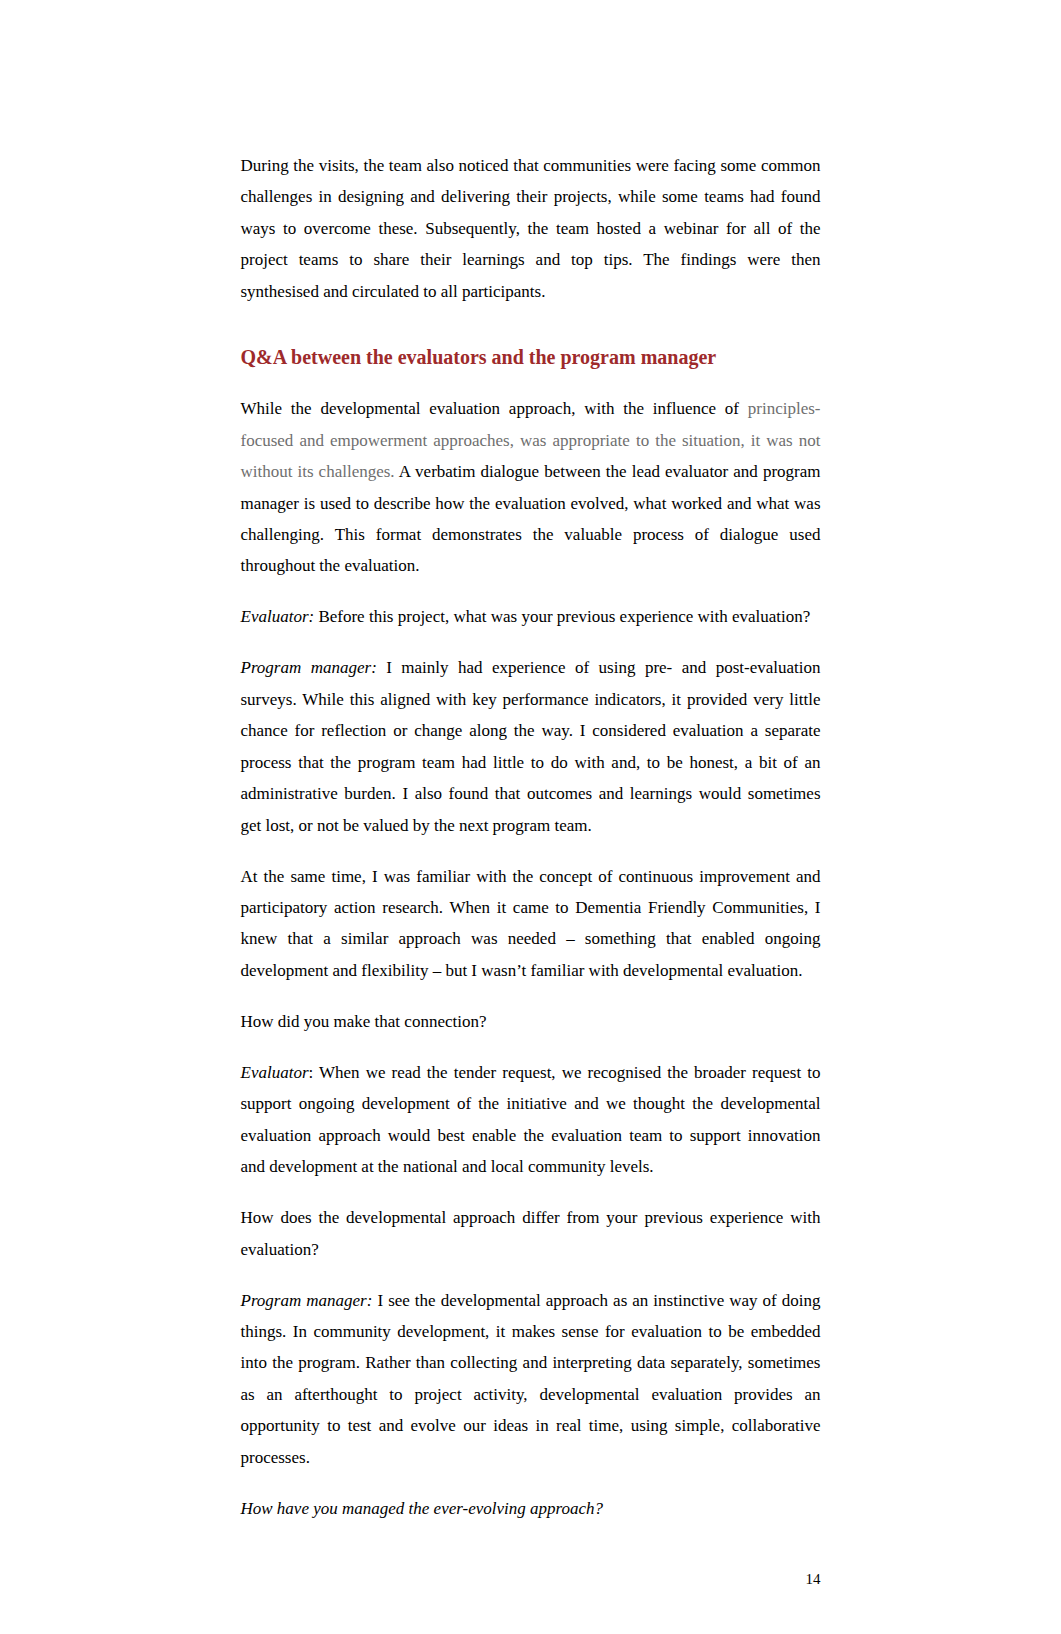During the visits, the team also noticed that communities were facing some common challenges in designing and delivering their projects, while some teams had found ways to overcome these. Subsequently, the team hosted a webinar for all of the project teams to share their learnings and top tips. The findings were then synthesised and circulated to all participants.
Q&A between the evaluators and the program manager
While the developmental evaluation approach, with the influence of principles-focused and empowerment approaches, was appropriate to the situation, it was not without its challenges. A verbatim dialogue between the lead evaluator and program manager is used to describe how the evaluation evolved, what worked and what was challenging. This format demonstrates the valuable process of dialogue used throughout the evaluation.
Evaluator: Before this project, what was your previous experience with evaluation?
Program manager: I mainly had experience of using pre- and post-evaluation surveys. While this aligned with key performance indicators, it provided very little chance for reflection or change along the way. I considered evaluation a separate process that the program team had little to do with and, to be honest, a bit of an administrative burden. I also found that outcomes and learnings would sometimes get lost, or not be valued by the next program team.
At the same time, I was familiar with the concept of continuous improvement and participatory action research. When it came to Dementia Friendly Communities, I knew that a similar approach was needed – something that enabled ongoing development and flexibility – but I wasn’t familiar with developmental evaluation.
How did you make that connection?
Evaluator: When we read the tender request, we recognised the broader request to support ongoing development of the initiative and we thought the developmental evaluation approach would best enable the evaluation team to support innovation and development at the national and local community levels.
How does the developmental approach differ from your previous experience with evaluation?
Program manager: I see the developmental approach as an instinctive way of doing things. In community development, it makes sense for evaluation to be embedded into the program. Rather than collecting and interpreting data separately, sometimes as an afterthought to project activity, developmental evaluation provides an opportunity to test and evolve our ideas in real time, using simple, collaborative processes.
How have you managed the ever-evolving approach?
14